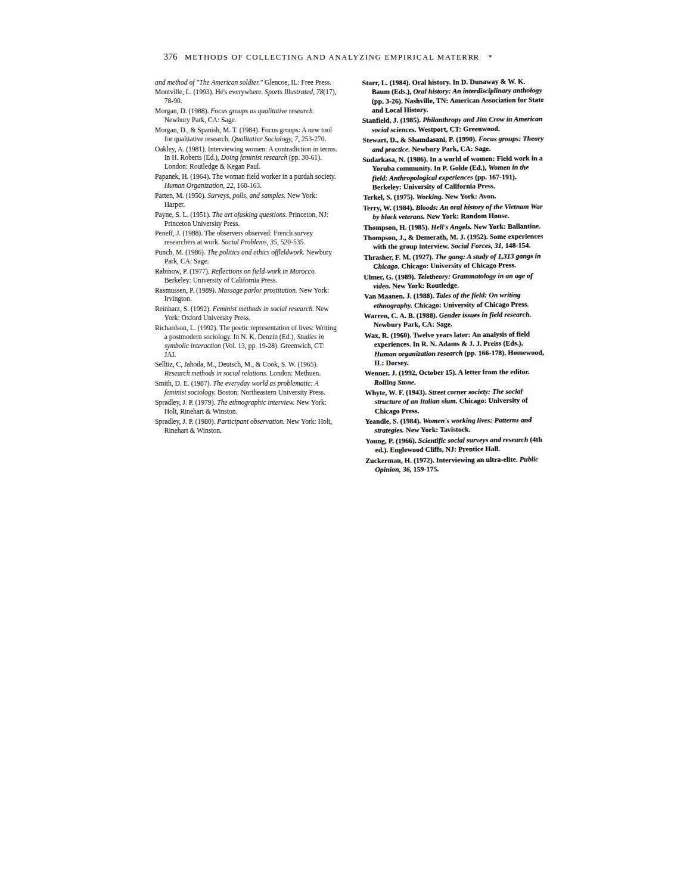376 METHODS OF COLLECTING AND ANALYZING EMPIRICAL MATERRr *
and method of "The American soldier." Glencoe, IL: Free Press.
Montville, L. (1993). He's everywhere. Sports Illustrated, 78(17), 78-90.
Morgan, D. (1988). Focus groups as qualitative research. Newbury Park, CA: Sage.
Morgan, D., & Spanish, M. T. (1984). Focus groups: A new tool for qualtiative research. Qualitative Sociology, 7, 253-270.
Oakley, A. (1981). Interviewing women: A contradiction in terms. In H. Roberts (Ed.), Doing feminist research (pp. 30-61). London: Routledge & Kegan Paul.
Papanek, H. (1964). The woman field worker in a purdah society. Human Organization, 22, 160-163.
Parten, M. (1950). Surveys, polls, and samples. New York: Harper.
Payne, S. L. (1951). The art ofasking questions. Princeton, NJ: Princeton University Press.
Peneff, J. (1988). The observers observed: French survey researchers at work. Social Problems, 35, 520-535.
Punch, M. (1986). The politics and ethics offleldwork. Newbury Park, CA: Sage.
Rabinow, P. (1977). Reflections on field-work in Morocco. Berkeley: University of California Press.
Rasmussen, P. (1989). Massage parlor prostitution. New York: Irvington.
Reinharz, S. (1992). Feminist methods in social research. New York: Oxford University Press.
Richardson, L. (1992). The poetic representation of lives: Writing a postmodern sociology. In N. K. Denzin (Ed.), Studies in symbolic interaction (Vol. 13, pp. 19-28). Greenwich, CT: JAI.
Selltiz, C, Jahoda, M., Deutsch, M., & Cook, S. W. (1965). Research methods in social relations. London: Methuen.
Smith, D. E. (1987). The everyday world as problematic: A feminist sociology. Boston: Northeastern University Press.
Spradley, J. P. (1979). The ethnographic interview. New York: Holt, Rinehart & Winston.
Spradley, J. P. (1980). Participant observation. New York: Holt, Rinehart & Winston.
Starr, L. (1984). Oral history. In D. Dunaway & W. K. Baum (Eds.), Oral history: An interdisciplinary anthology (pp. 3-26). Nashville, TN: American Association for State and Local History.
Stanfield, J. (1985). Philanthropy and Jim Crow in American social sciences. Westport, CT: Greenwood.
Stewart, D., & Shamdasani, P. (1990). Focus groups: Theory and practice. Newbury Park, CA: Sage.
Sudarkasa, N. (1986). In a world of women: Field work in a Yoruba community. In P. Golde (Ed.), Women in the field: Anthropological experiences (pp. 167-191). Berkeley: University of California Press.
Terkel, S. (1975). Working. New York: Avon.
Terry, W. (1984). Bloods: An oral history of the Vietnam War by black veterans. New York: Random House.
Thompson, H. (1985). Hell's Angels. New York: Ballantine.
Thompson, J., & Demerath, M. J. (1952). Some experiences with the group interview. Social Forces, 31, 148-154.
Thrasher, F. M. (1927). The gang: A study of 1,313 gangs in Chicago. Chicago: University of Chicago Press.
Ulmer, G. (1989). Teletheory: Grammatology in an age of video. New York: Routledge.
Van Maanen, J. (1988). Tales of the field: On writing ethnography. Chicago: University of Chicago Press.
Warren, C. A. B. (1988). Gender issues in field research. Newbury Park, CA: Sage.
Wax, R. (1960). Twelve years later: An analysis of field experiences. In R. N. Adams & J. J. Preiss (Eds.), Human organization research (pp. 166-178). Homewood, IL: Dorsey.
Wenner, J. (1992, October 15). A letter from the editor. Rolling Stone.
Whyte, W. F. (1943). Street corner society: The social structure of an Italian slum. Chicago: University of Chicago Press.
Yeandle, S. (1984). Women's working lives: Patterns and strategies. New York: Tavistock.
Young, P. (1966). Scientific social surveys and research (4th ed.). Englewood Cliffs, NJ: Prentice Hall.
Zuckerman, H. (1972). Interviewing an ultra-elite. Public Opinion, 36, 159-175.